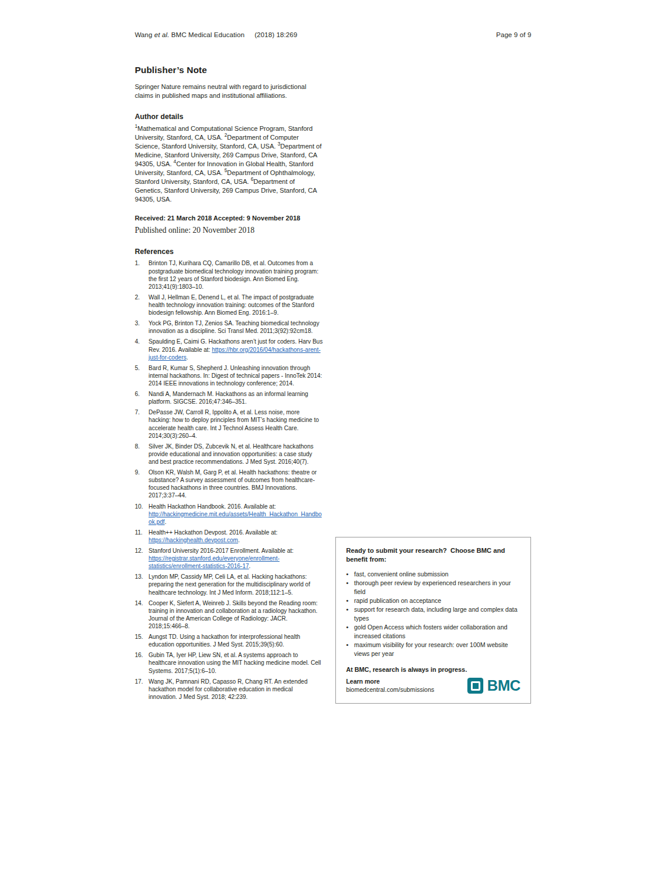Wang et al. BMC Medical Education (2018) 18:269
Page 9 of 9
Publisher’s Note
Springer Nature remains neutral with regard to jurisdictional claims in published maps and institutional affiliations.
Author details
1Mathematical and Computational Science Program, Stanford University, Stanford, CA, USA. 2Department of Computer Science, Stanford University, Stanford, CA, USA. 3Department of Medicine, Stanford University, 269 Campus Drive, Stanford, CA 94305, USA. 4Center for Innovation in Global Health, Stanford University, Stanford, CA, USA. 5Department of Ophthalmology, Stanford University, Stanford, CA, USA. 6Department of Genetics, Stanford University, 269 Campus Drive, Stanford, CA 94305, USA.
Received: 21 March 2018 Accepted: 9 November 2018
Published online: 20 November 2018
References
Brinton TJ, Kurihara CQ, Camarillo DB, et al. Outcomes from a postgraduate biomedical technology innovation training program: the first 12 years of Stanford biodesign. Ann Biomed Eng. 2013;41(9):1803–10.
Wall J, Hellman E, Denend L, et al. The impact of postgraduate health technology innovation training: outcomes of the Stanford biodesign fellowship. Ann Biomed Eng. 2016:1–9.
Yock PG, Brinton TJ, Zenios SA. Teaching biomedical technology innovation as a discipline. Sci Transl Med. 2011;3(92):92cm18.
Spaulding E, Caimi G. Hackathons aren’t just for coders. Harv Bus Rev. 2016. Available at: https://hbr.org/2016/04/hackathons-arent-just-for-coders.
Bard R, Kumar S, Shepherd J. Unleashing innovation through internal hackathons. In: Digest of technical papers - InnoTek 2014: 2014 IEEE innovations in technology conference; 2014.
Nandi A, Mandernach M. Hackathons as an informal learning platform. SIGCSE. 2016;47:346–351.
DePasse JW, Carroll R, Ippolito A, et al. Less noise, more hacking: how to deploy principles from MIT’s hacking medicine to accelerate health care. Int J Technol Assess Health Care. 2014;30(3):260–4.
Silver JK, Binder DS, Zubcevik N, et al. Healthcare hackathons provide educational and innovation opportunities: a case study and best practice recommendations. J Med Syst. 2016;40(7).
Olson KR, Walsh M, Garg P, et al. Health hackathons: theatre or substance? A survey assessment of outcomes from healthcare-focused hackathons in three countries. BMJ Innovations. 2017;3:37–44.
Health Hackathon Handbook. 2016. Available at: http://hackingmedicine.mit.edu/assets/Health_Hackathon_Handbook.pdf.
Health++ Hackathon Devpost. 2016. Available at: https://hackinghealth.devpost.com.
Stanford University 2016-2017 Enrollment. Available at: https://registrar.stanford.edu/everyone/enrollment-statistics/enrollment-statistics-2016-17.
Lyndon MP, Cassidy MP, Celi LA, et al. Hacking hackathons: preparing the next generation for the multidisciplinary world of healthcare technology. Int J Med Inform. 2018;112:1–5.
Cooper K, Siefert A, Weinreb J. Skills beyond the Reading room: training in innovation and collaboration at a radiology hackathon. Journal of the American College of Radiology: JACR. 2018;15:466–8.
Aungst TD. Using a hackathon for interprofessional health education opportunities. J Med Syst. 2015;39(5):60.
Gubin TA, Iyer HP, Liew SN, et al. A systems approach to healthcare innovation using the MIT hacking medicine model. Cell Systems. 2017;5(1):6–10.
Wang JK, Pamnani RD, Capasso R, Chang RT. An extended hackathon model for collaborative education in medical innovation. J Med Syst. 2018; 42:239.
Ready to submit your research? Choose BMC and benefit from:
fast, convenient online submission
thorough peer review by experienced researchers in your field
rapid publication on acceptance
support for research data, including large and complex data types
gold Open Access which fosters wider collaboration and increased citations
maximum visibility for your research: over 100M website views per year
At BMC, research is always in progress.
Learn more biomedcentral.com/submissions
BMC